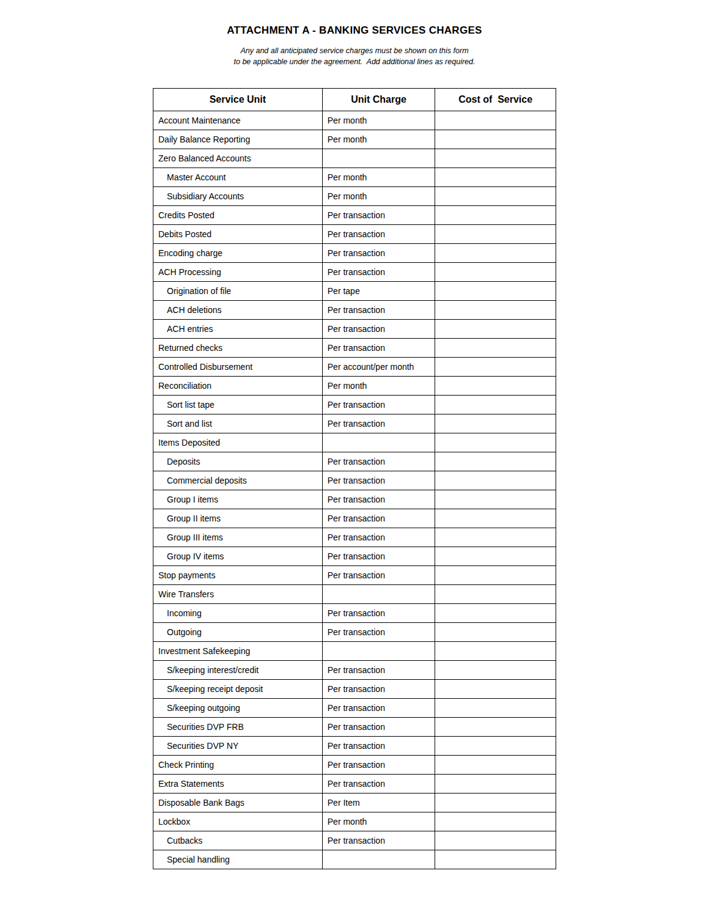ATTACHMENT A - BANKING SERVICES CHARGES
Any and all anticipated service charges must be shown on this form
to be applicable under the agreement. Add additional lines as required.
| Service Unit | Unit Charge | Cost of Service |
| --- | --- | --- |
| Account Maintenance | Per month | |
| Daily Balance Reporting | Per month | |
| Zero Balanced Accounts | | |
| Master Account | Per month | |
| Subsidiary Accounts | Per month | |
| Credits Posted | Per transaction | |
| Debits Posted | Per transaction | |
| Encoding charge | Per transaction | |
| ACH Processing | Per transaction | |
| Origination of file | Per tape | |
| ACH deletions | Per transaction | |
| ACH entries | Per transaction | |
| Returned checks | Per transaction | |
| Controlled Disbursement | Per account/per month | |
| Reconciliation | Per month | |
| Sort list tape | Per transaction | |
| Sort and list | Per transaction | |
| Items Deposited | | |
| Deposits | Per transaction | |
| Commercial deposits | Per transaction | |
| Group I items | Per transaction | |
| Group II items | Per transaction | |
| Group III items | Per transaction | |
| Group IV items | Per transaction | |
| Stop payments | Per transaction | |
| Wire Transfers | | |
| Incoming | Per transaction | |
| Outgoing | Per transaction | |
| Investment Safekeeping | | |
| S/keeping interest/credit | Per transaction | |
| S/keeping receipt deposit | Per transaction | |
| S/keeping outgoing | Per transaction | |
| Securities DVP FRB | Per transaction | |
| Securities DVP NY | Per transaction | |
| Check Printing | Per transaction | |
| Extra Statements | Per transaction | |
| Disposable Bank Bags | Per Item | |
| Lockbox | Per month | |
| Cutbacks | Per transaction | |
| Special handling | | |